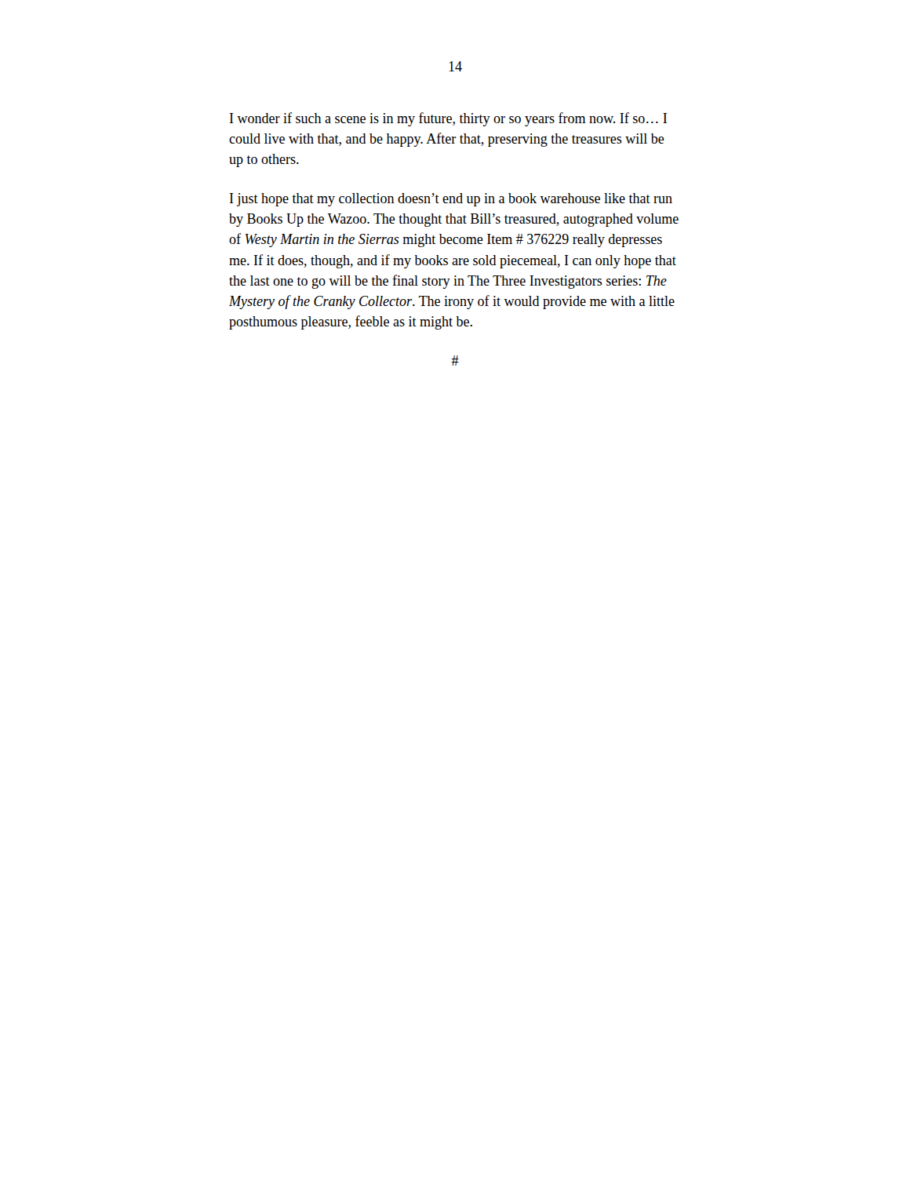14
I wonder if such a scene is in my future, thirty or so years from now. If so… I could live with that, and be happy. After that, preserving the treasures will be up to others.
I just hope that my collection doesn’t end up in a book warehouse like that run by Books Up the Wazoo. The thought that Bill’s treasured, autographed volume of Westy Martin in the Sierras might become Item # 376229 really depresses me. If it does, though, and if my books are sold piecemeal, I can only hope that the last one to go will be the final story in The Three Investigators series: The Mystery of the Cranky Collector. The irony of it would provide me with a little posthumous pleasure, feeble as it might be.
#